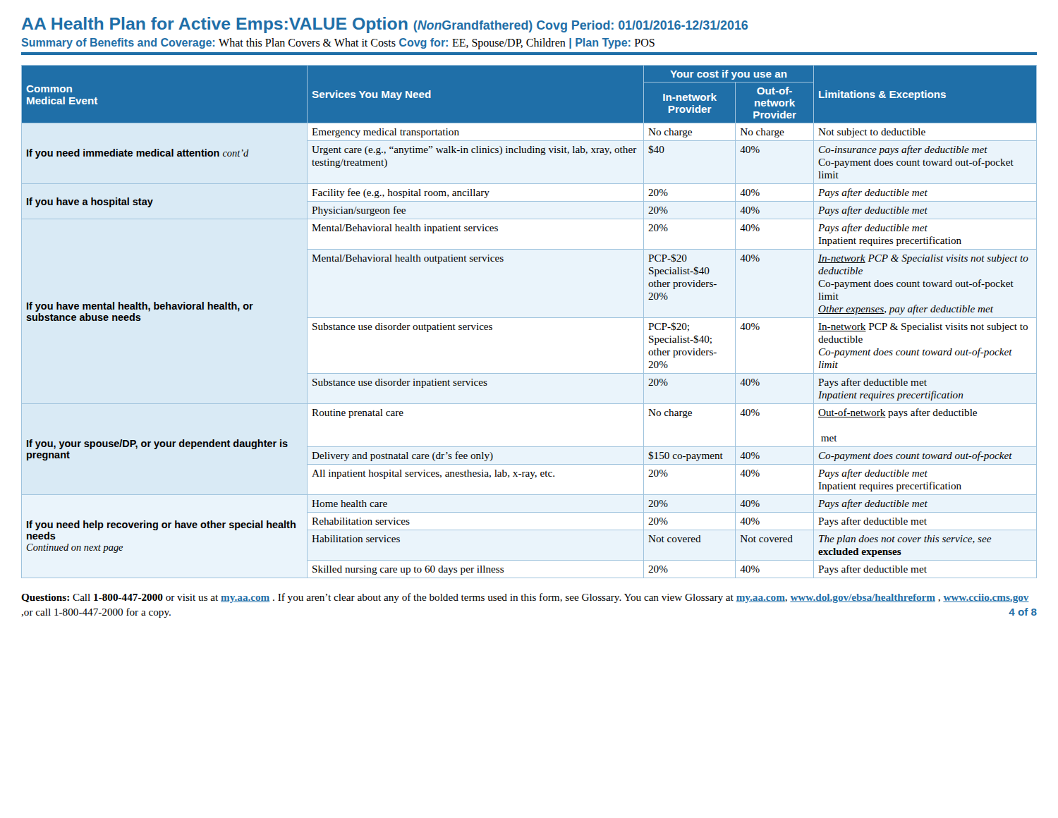AA Health Plan for Active Emps:VALUE Option (Non Grandfathered) Covg Period: 01/01/2016-12/31/2016
Summary of Benefits and Coverage: What this Plan Covers & What it Costs Covg for: EE, Spouse/DP, Children | Plan Type: POS
| Common Medical Event | Services You May Need | Your cost if you use an | Limitations & Exceptions |
| --- | --- | --- | --- |
| In-network Provider | Out-of-network Provider |
| If you need immediate medical attention cont’d | Emergency medical transportation | No charge | No charge | Not subject to deductible |
| Urgent care (e.g., “anytime” walk-in clinics) including visit, lab, xray, other testing/treatment) | $40 | 40% | Co-insurance pays after deductible met Co-payment does count toward out-of-pocket limit |
| If you have a hospital stay | Facility fee (e.g., hospital room, ancillary | 20% | 40% | Pays after deductible met |
| Physician/surgeon fee | 20% | 40% | Pays after deductible met |
| If you have mental health, behavioral health, or substance abuse needs | Mental/Behavioral health inpatient services | 20% | 40% | Pays after deductible met Inpatient requires precertification |
| Mental/Behavioral health outpatient services | PCP-$20 Specialist-$40 other providers-20% | 40% | In-network PCP & Specialist visits not subject to deductible Co-payment does count toward out-of-pocket limit Other expenses , pay after deductible met |
| Substance use disorder outpatient services | PCP-$20; Specialist-$40; other providers-20% | 40% | In-network PCP & Specialist visits not subject to deductible Co-payment does count toward out-of-pocket limit |
| Substance use disorder inpatient services | 20% | 40% | Pays after deductible met Inpatient requires precertification |
| If you, your spouse/DP, or your dependent daughter is pregnant | Routine prenatal care | No charge | 40% | Out-of-network pays after deductible met |
| Delivery and postnatal care (dr’s fee only) | $150 co-payment | 40% | Co-payment does count toward out-of-pocket |
| All inpatient hospital services, anesthesia, lab, x-ray, etc. | 20% | 40% | Pays after deductible met Inpatient requires precertification |
| If you need help recovering or have other special health needs Continued on next page | Home health care | 20% | 40% | Pays after deductible met |
| Rehabilitation services | 20% | 40% | Pays after deductible met |
| Habilitation services | Not covered | Not covered | The plan does not cover this service, see excluded expenses |
| Skilled nursing care up to 60 days per illness | 20% | 40% | Pays after deductible met |
Questions: Call 1-800-447-2000 or visit us at my.aa.com . If you aren’t clear about any of the bolded terms used in this form, see Glossary. You can view Glossary at my.aa.com, www.dol.gov/ebsa/healthreform , www.cciio.cms.gov ,or call 1-800-447-2000 for a copy. 4 of 8